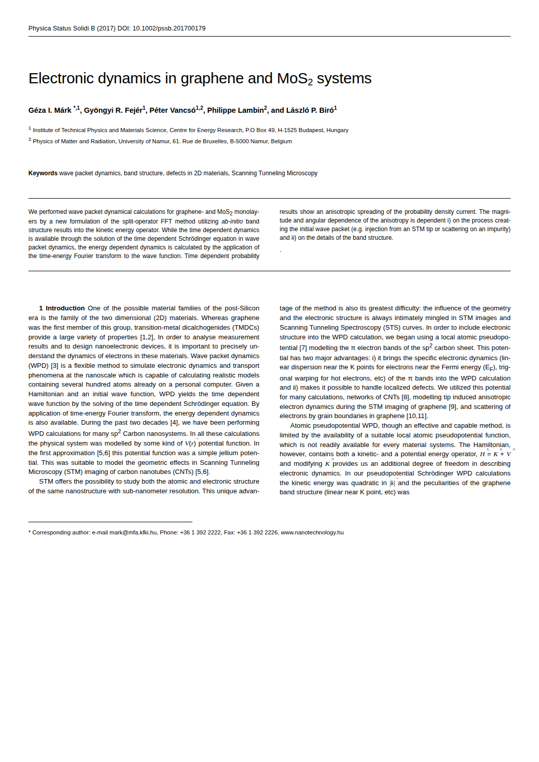Physica Status Solidi B (2017) DOI: 10.1002/pssb.201700179
Electronic dynamics in graphene and MoS2 systems
Géza I. Márk *,1, Gyöngyi R. Fejér1, Péter Vancsó1,2, Philippe Lambin2, and László P. Biró1
1 Institute of Technical Physics and Materials Science, Centre for Energy Research, P.O Box 49, H-1525 Budapest, Hungary
2 Physics of Matter and Radiation, University of Namur, 61. Rue de Bruxelles, B-5000 Namur, Belgium
Keywords wave packet dynamics, band structure, defects in 2D materials, Scanning Tunneling Microscopy
We performed wave packet dynamical calculations for graphene- and MoS2 monolayers by a new formulation of the split-operator FFT method utilizing ab-initio band structure results into the kinetic energy operator. While the time dependent dynamics is available through the solution of the time dependent Schrödinger equation in wave packet dynamics, the energy dependent dynamics is calculated by the application of the time-energy Fourier transform to the wave function. Time dependent probability results show an anisotropic spreading of the probability density current. The magnitude and angular dependence of the anisotropy is dependent i) on the process creating the initial wave packet (e.g. injection from an STM tip or scattering on an impurity) and ii) on the details of the band structure.
.
1 Introduction One of the possible material families of the post-Silicon era is the family of the two dimensional (2D) materials. Whereas graphene was the first member of this group, transition-metal dicalchogenides (TMDCs) provide a large variety of properties [1,2], In order to analyse measurement results and to design nanoelectronic devices, it is important to precisely understand the dynamics of electrons in these materials. Wave packet dynamics (WPD) [3] is a flexible method to simulate electronic dynamics and transport phenomena at the nanoscale which is capable of calculating realistic models containing several hundred atoms already on a personal computer. Given a Hamiltonian and an initial wave function, WPD yields the time dependent wave function by the solving of the time dependent Schrödinger equation. By application of time-energy Fourier transform, the energy dependent dynamics is also available. During the past two decades [4], we have been performing WPD calculations for many sp2 Carbon nanosystems. In all these calculations the physical system was modelled by some kind of V(r) potential function. In the first approximation [5,6] this potential function was a simple jellium potential. This was suitable to model the geometric effects in Scanning Tunneling Microscopy (STM) imaging of carbon nanotubes (CNTs) [5,6].
STM offers the possibility to study both the atomic and electronic structure of the same nanostructure with sub-nanometer resolution. This unique advantage of the method is also its greatest difficulty: the influence of the geometry and the electronic structure is always intimately mingled in STM images and Scanning Tunneling Spectroscopy (STS) curves. In order to include electronic structure into the WPD calculation, we began using a local atomic pseudopotential [7] modelling the π electron bands of the sp2 carbon sheet. This potential has two major advantages: i) it brings the specific electronic dynamics (linear dispersion near the K points for electrons near the Fermi energy (EF), trigonal warping for hot electrons, etc) of the π bands into the WPD calculation and ii) makes it possible to handle localized defects. We utilized this potential for many calculations, networks of CNTs [8], modelling tip induced anisotropic electron dynamics during the STM imaging of graphene [9], and scattering of electrons by grain boundaries in graphene [10,11].
Atomic pseudopotential WPD, though an effective and capable method, is limited by the availability of a suitable local atomic pseudopotential function, which is not readily available for every material systems. The Hamiltonian, however, contains both a kinetic- and a potential energy operator, H = K + V and modifying K provides us an additional degree of freedom in describing electronic dynamics. In our pseudopotential Schrödinger WPD calculations the kinetic energy was quadratic in |k| and the peculiarities of the graphene band structure (linear near K point, etc) was
* Corresponding author: e-mail mark@mfa.kfki.hu, Phone: +36 1 392 2222, Fax: +36 1 392 2226, www.nanotechnology.hu